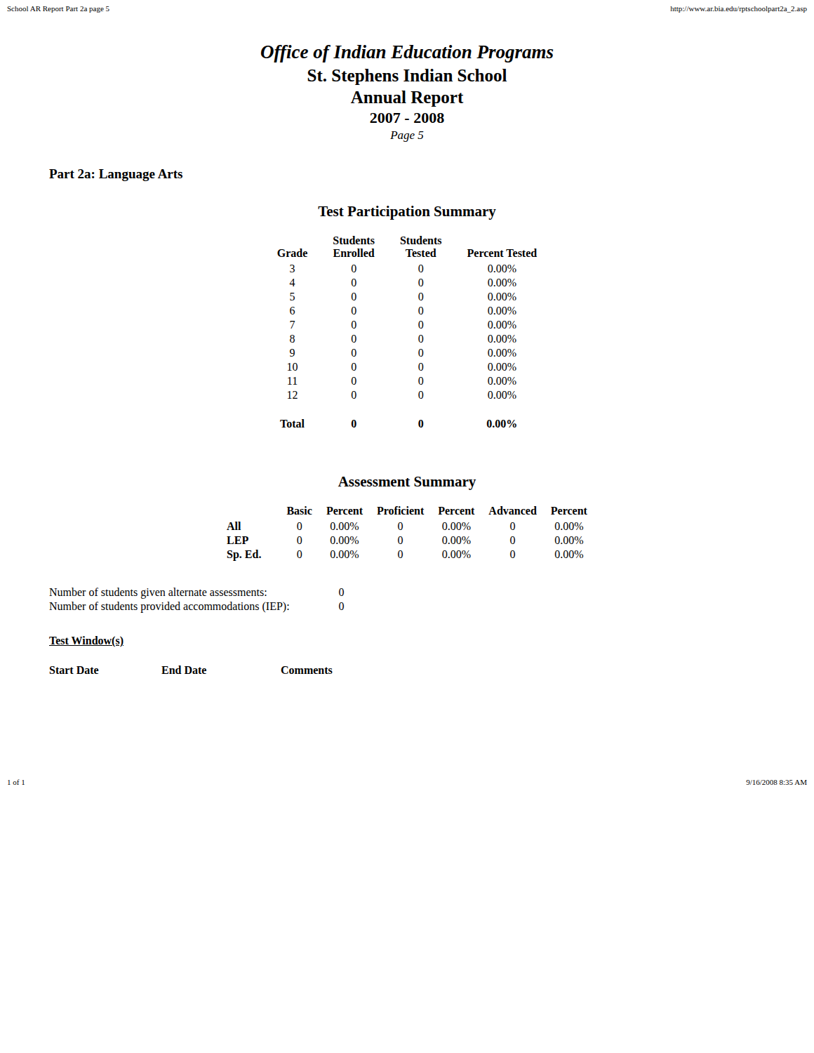School AR Report Part 2a page 5 http://www.ar.bia.edu/rptschoolpart2a_2.asp
Office of Indian Education Programs
St. Stephens Indian School
Annual Report
2007 - 2008
Page 5
Part 2a: Language Arts
Test Participation Summary
| Grade | Students Enrolled | Students Tested | Percent Tested |
| --- | --- | --- | --- |
| 3 | 0 | 0 | 0.00% |
| 4 | 0 | 0 | 0.00% |
| 5 | 0 | 0 | 0.00% |
| 6 | 0 | 0 | 0.00% |
| 7 | 0 | 0 | 0.00% |
| 8 | 0 | 0 | 0.00% |
| 9 | 0 | 0 | 0.00% |
| 10 | 0 | 0 | 0.00% |
| 11 | 0 | 0 | 0.00% |
| 12 | 0 | 0 | 0.00% |
| Total | 0 | 0 | 0.00% |
Assessment Summary
| | Basic | Percent | Proficient | Percent | Advanced | Percent |
| --- | --- | --- | --- | --- | --- | --- |
| All | 0 | 0.00% | 0 | 0.00% | 0 | 0.00% |
| LEP | 0 | 0.00% | 0 | 0.00% | 0 | 0.00% |
| Sp. Ed. | 0 | 0.00% | 0 | 0.00% | 0 | 0.00% |
| Number of students given alternate assessments: | 0 |
| Number of students provided accommodations (IEP): | 0 |
Test Window(s)
Start Date End Date Comments
1 of 1 9/16/2008 8:35 AM